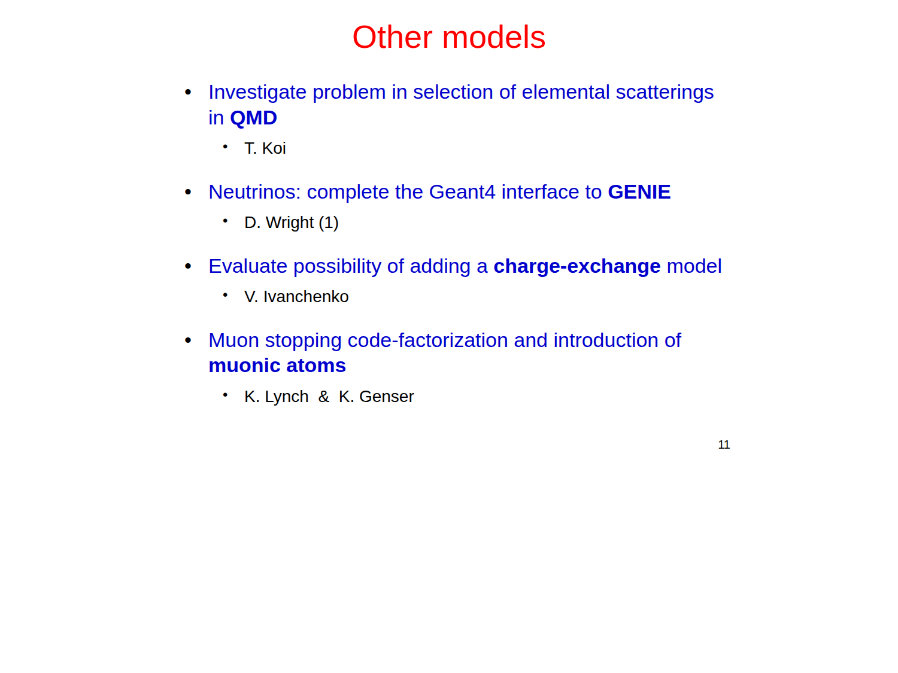Other models
Investigate problem in selection of elemental scatterings in QMD
T. Koi
Neutrinos: complete the Geant4 interface to GENIE
D. Wright (1)
Evaluate possibility of adding a charge-exchange model
V. Ivanchenko
Muon stopping code-factorization and introduction of muonic atoms
K. Lynch & K. Genser
11